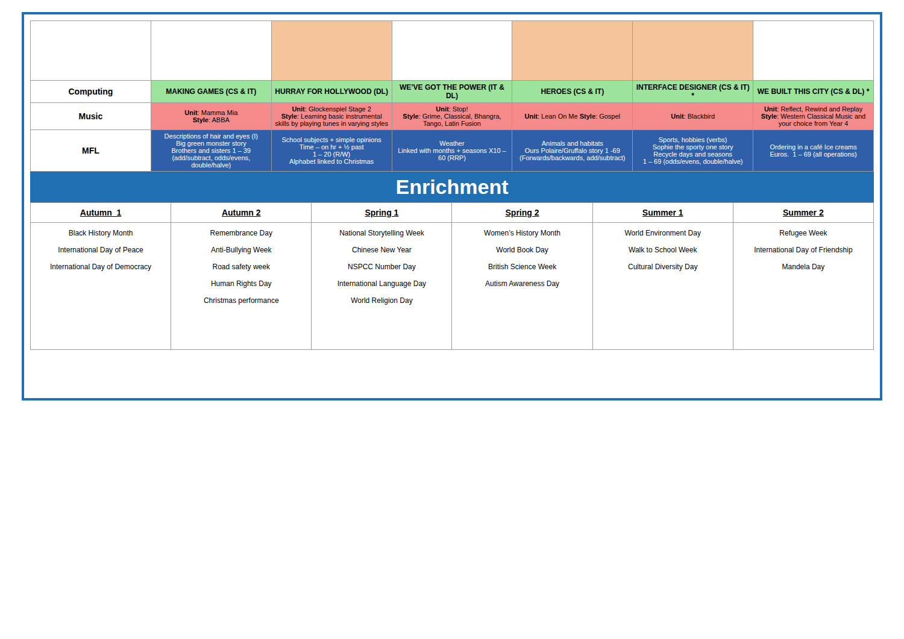| Computing | MAKING GAMES (CS & IT) | HURRAY FOR HOLLYWOOD (DL) | WE’VE GOT THE POWER (IT & DL) | HEROES (CS & IT) | INTERFACE DESIGNER (CS & IT) * | WE BUILT THIS CITY (CS & DL) * |
| Music | Unit : Mamma Mia Style : ABBA | Unit : Glockenspiel Stage 2 Style : Learning basic instrumental skills by playing tunes in varying styles | Unit : Stop! Style : Grime, Classical, Bhangra, Tango, Latin Fusion | Unit : Lean On Me Style : Gospel | Unit : Blackbird | Unit : Reflect, Rewind and Replay Style : Western Classical Music and your choice from Year 4 |
| MFL | Descriptions of hair and eyes (I) Big green monster story Brothers and sisters 1 – 39 (add/subtract, odds/evens, double/halve) | School subjects + simple opinions Time – on hr + ½ past 1 – 20 (R/W) Alphabet linked to Christmas | Weather Linked with months + seasons X10 – 60 (RRP) | Animals and habitats Ours Polaire/Gruffalo story 1 -69 (Forwards/backwards, add/subtract) | Sports, hobbies (verbs) Sophie the sporty one story Recycle days and seasons 1 – 69 (odds/evens, double/halve) | Ordering in a café Ice creams Euros. 1 – 69 (all operations) |
Enrichment
| Autumn 1 | Autumn 2 | Spring 1 | Spring 2 | Summer 1 | Summer 2 |
| --- | --- | --- | --- | --- | --- |
| Black History Month International Day of Peace International Day of Democracy | Remembrance Day Anti-Bullying Week Road safety week Human Rights Day Christmas performance | National Storytelling Week Chinese New Year NSPCC Number Day International Language Day World Religion Day | Women’s History Month World Book Day British Science Week Autism Awareness Day | World Environment Day Walk to School Week Cultural Diversity Day | Refugee Week International Day of Friendship Mandela Day |